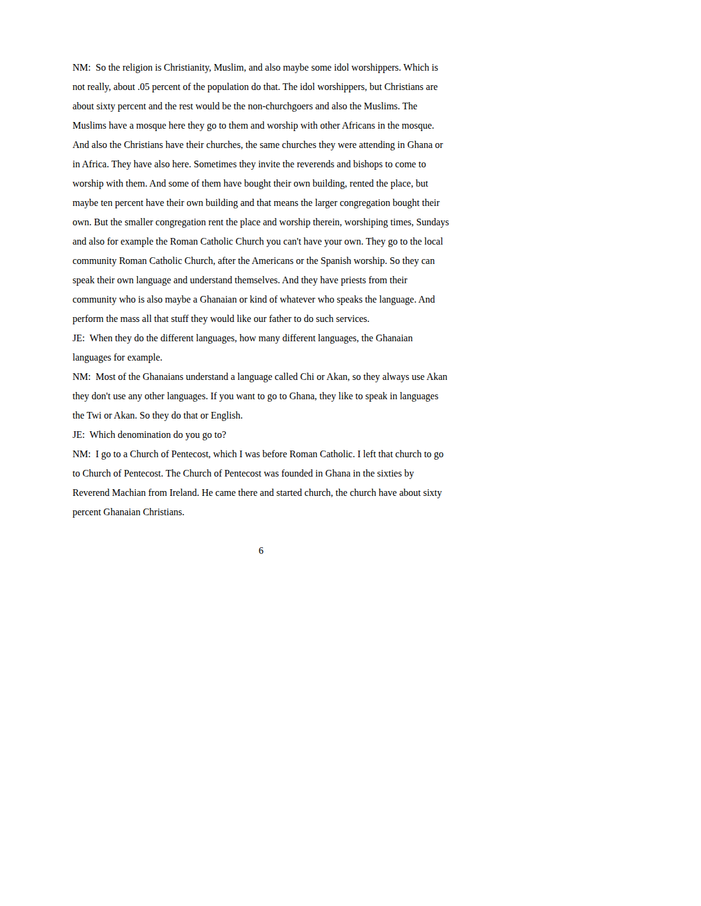NM: So the religion is Christianity, Muslim, and also maybe some idol worshippers. Which is not really, about .05 percent of the population do that. The idol worshippers, but Christians are about sixty percent and the rest would be the non-churchgoers and also the Muslims. The Muslims have a mosque here they go to them and worship with other Africans in the mosque. And also the Christians have their churches, the same churches they were attending in Ghana or in Africa. They have also here. Sometimes they invite the reverends and bishops to come to worship with them. And some of them have bought their own building, rented the place, but maybe ten percent have their own building and that means the larger congregation bought their own. But the smaller congregation rent the place and worship therein, worshiping times, Sundays and also for example the Roman Catholic Church you can't have your own. They go to the local community Roman Catholic Church, after the Americans or the Spanish worship. So they can speak their own language and understand themselves. And they have priests from their community who is also maybe a Ghanaian or kind of whatever who speaks the language. And perform the mass all that stuff they would like our father to do such services.
JE: When they do the different languages, how many different languages, the Ghanaian languages for example.
NM: Most of the Ghanaians understand a language called Chi or Akan, so they always use Akan they don't use any other languages. If you want to go to Ghana, they like to speak in languages the Twi or Akan. So they do that or English.
JE: Which denomination do you go to?
NM: I go to a Church of Pentecost, which I was before Roman Catholic. I left that church to go to Church of Pentecost. The Church of Pentecost was founded in Ghana in the sixties by Reverend Machian from Ireland. He came there and started church, the church have about sixty percent Ghanaian Christians.
6